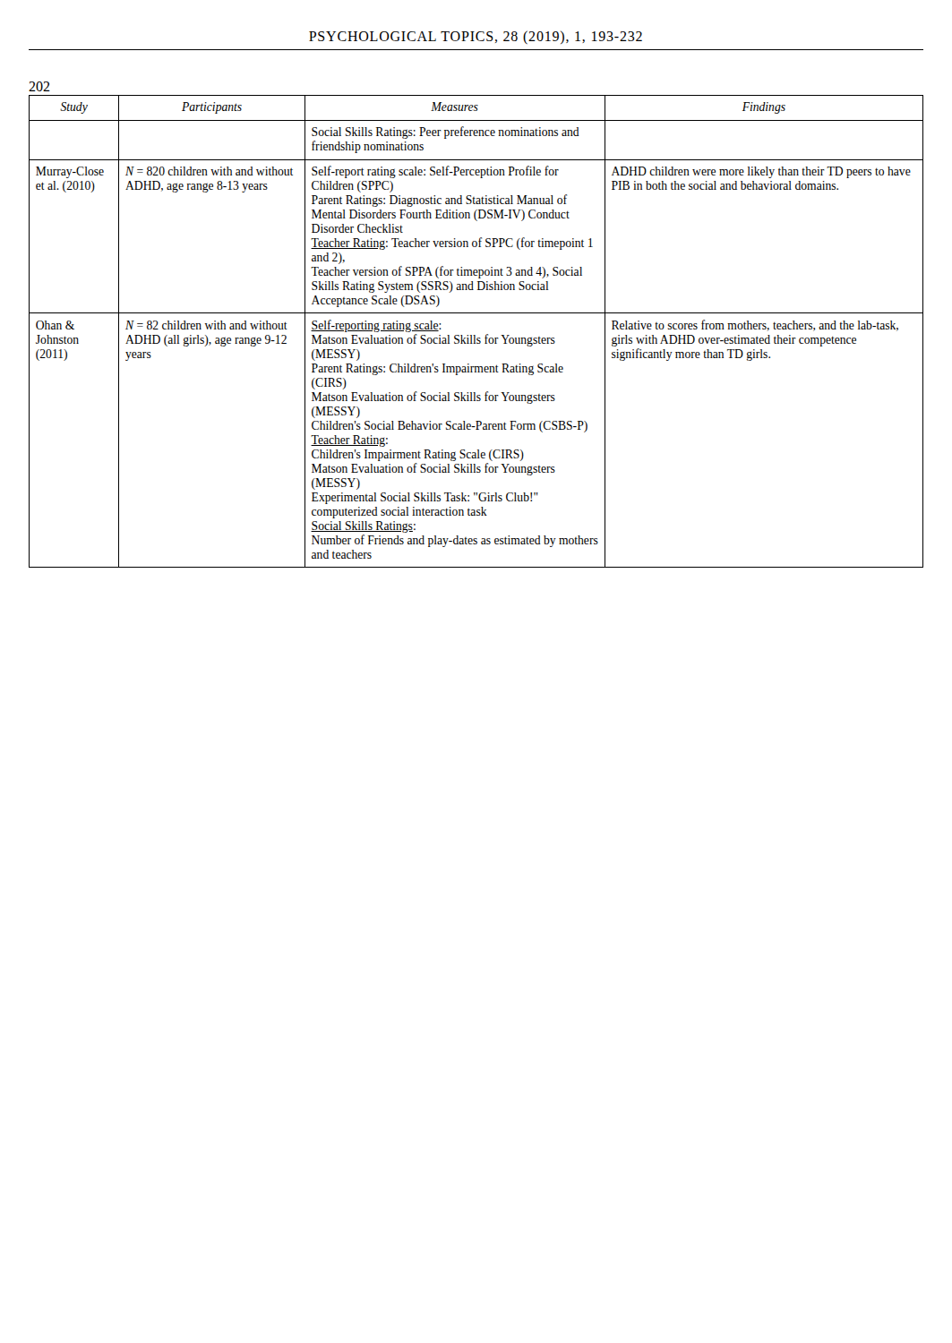PSYCHOLOGICAL TOPICS, 28 (2019), 1, 193-232
202
| Study | Participants | Measures | Findings |
| --- | --- | --- | --- |
| | | Social Skills Ratings: Peer preference nominations and friendship nominations | |
| Murray-Close et al. (2010) | N = 820 children with and without ADHD, age range 8-13 years | Self-report rating scale: Self-Perception Profile for Children (SPPC) Parent Ratings: Diagnostic and Statistical Manual of Mental Disorders Fourth Edition (DSM-IV) Conduct Disorder Checklist Teacher Rating : Teacher version of SPPC (for timepoint 1 and 2), Teacher version of SPPA (for timepoint 3 and 4), Social Skills Rating System (SSRS) and Dishion Social Acceptance Scale (DSAS) | ADHD children were more likely than their TD peers to have PIB in both the social and behavioral domains. |
| Ohan & Johnston (2011) | N = 82 children with and without ADHD (all girls), age range 9-12 years | Self-reporting rating scale : Matson Evaluation of Social Skills for Youngsters (MESSY) Parent Ratings: Children's Impairment Rating Scale (CIRS) Matson Evaluation of Social Skills for Youngsters (MESSY) Children's Social Behavior Scale-Parent Form (CSBS-P) Teacher Rating : Children's Impairment Rating Scale (CIRS) Matson Evaluation of Social Skills for Youngsters (MESSY) Experimental Social Skills Task: "Girls Club!" computerized social interaction task Social Skills Ratings : Number of Friends and play-dates as estimated by mothers and teachers | Relative to scores from mothers, teachers, and the lab-task, girls with ADHD over-estimated their competence significantly more than TD girls. |